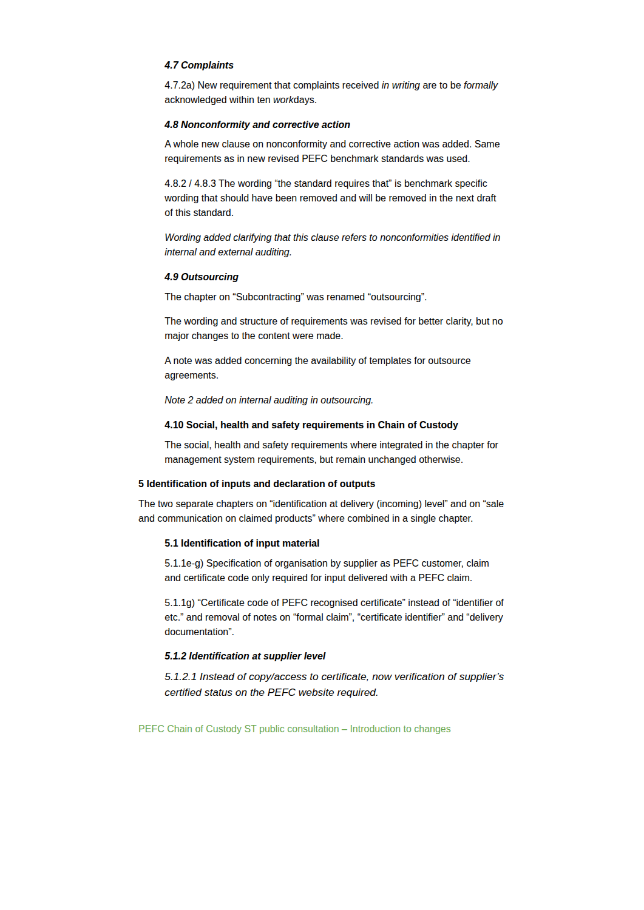4.7 Complaints
4.7.2a) New requirement that complaints received in writing are to be formally acknowledged within ten workdays.
4.8 Nonconformity and corrective action
A whole new clause on nonconformity and corrective action was added. Same requirements as in new revised PEFC benchmark standards was used.
4.8.2 / 4.8.3 The wording “the standard requires that” is benchmark specific wording that should have been removed and will be removed in the next draft of this standard.
Wording added clarifying that this clause refers to nonconformities identified in internal and external auditing.
4.9 Outsourcing
The chapter on “Subcontracting” was renamed “outsourcing”.
The wording and structure of requirements was revised for better clarity, but no major changes to the content were made.
A note was added concerning the availability of templates for outsource agreements.
Note 2 added on internal auditing in outsourcing.
4.10 Social, health and safety requirements in Chain of Custody
The social, health and safety requirements where integrated in the chapter for management system requirements, but remain unchanged otherwise.
5 Identification of inputs and declaration of outputs
The two separate chapters on “identification at delivery (incoming) level” and on “sale and communication on claimed products” where combined in a single chapter.
5.1 Identification of input material
5.1.1e-g) Specification of organisation by supplier as PEFC customer, claim and certificate code only required for input delivered with a PEFC claim.
5.1.1g) “Certificate code of PEFC recognised certificate” instead of “identifier of etc.” and removal of notes on “formal claim”, “certificate identifier” and “delivery documentation”.
5.1.2 Identification at supplier level
5.1.2.1 Instead of copy/access to certificate, now verification of supplier’s certified status on the PEFC website required.
PEFC Chain of Custody ST public consultation – Introduction to changes